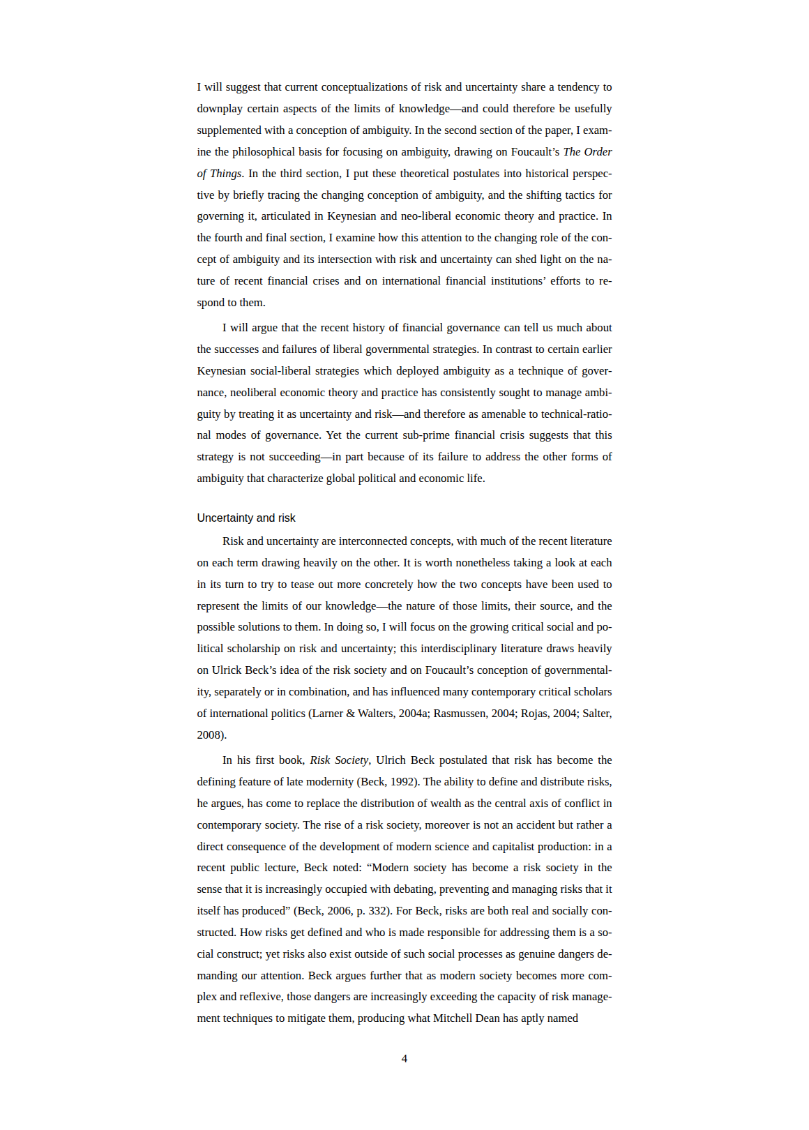I will suggest that current conceptualizations of risk and uncertainty share a tendency to downplay certain aspects of the limits of knowledge—and could therefore be usefully supplemented with a conception of ambiguity. In the second section of the paper, I examine the philosophical basis for focusing on ambiguity, drawing on Foucault’s The Order of Things. In the third section, I put these theoretical postulates into historical perspective by briefly tracing the changing conception of ambiguity, and the shifting tactics for governing it, articulated in Keynesian and neo-liberal economic theory and practice. In the fourth and final section, I examine how this attention to the changing role of the concept of ambiguity and its intersection with risk and uncertainty can shed light on the nature of recent financial crises and on international financial institutions’ efforts to respond to them.
I will argue that the recent history of financial governance can tell us much about the successes and failures of liberal governmental strategies. In contrast to certain earlier Keynesian social-liberal strategies which deployed ambiguity as a technique of governance, neoliberal economic theory and practice has consistently sought to manage ambiguity by treating it as uncertainty and risk—and therefore as amenable to technical-rational modes of governance. Yet the current sub-prime financial crisis suggests that this strategy is not succeeding—in part because of its failure to address the other forms of ambiguity that characterize global political and economic life.
Uncertainty and risk
Risk and uncertainty are interconnected concepts, with much of the recent literature on each term drawing heavily on the other. It is worth nonetheless taking a look at each in its turn to try to tease out more concretely how the two concepts have been used to represent the limits of our knowledge—the nature of those limits, their source, and the possible solutions to them. In doing so, I will focus on the growing critical social and political scholarship on risk and uncertainty; this interdisciplinary literature draws heavily on Ulrick Beck’s idea of the risk society and on Foucault’s conception of governmentality, separately or in combination, and has influenced many contemporary critical scholars of international politics (Larner & Walters, 2004a; Rasmussen, 2004; Rojas, 2004; Salter, 2008).
In his first book, Risk Society, Ulrich Beck postulated that risk has become the defining feature of late modernity (Beck, 1992). The ability to define and distribute risks, he argues, has come to replace the distribution of wealth as the central axis of conflict in contemporary society. The rise of a risk society, moreover is not an accident but rather a direct consequence of the development of modern science and capitalist production: in a recent public lecture, Beck noted: “Modern society has become a risk society in the sense that it is increasingly occupied with debating, preventing and managing risks that it itself has produced” (Beck, 2006, p. 332). For Beck, risks are both real and socially constructed. How risks get defined and who is made responsible for addressing them is a social construct; yet risks also exist outside of such social processes as genuine dangers demanding our attention. Beck argues further that as modern society becomes more complex and reflexive, those dangers are increasingly exceeding the capacity of risk management techniques to mitigate them, producing what Mitchell Dean has aptly named
4